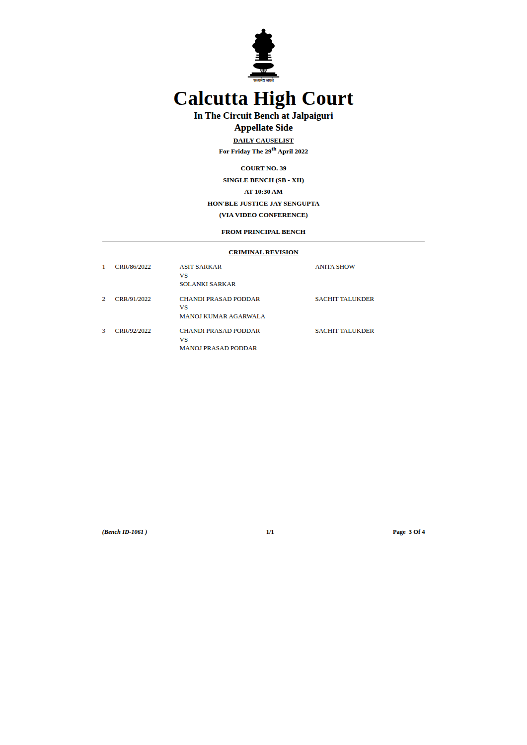Calcutta High Court
In The Circuit Bench at Jalpaiguri
Appellate Side
DAILY CAUSELIST
For Friday The 29th April 2022
COURT NO. 39
SINGLE BENCH (SB - XII)
AT 10:30 AM
HON'BLE JUSTICE JAY SENGUPTA
(VIA VIDEO CONFERENCE)
FROM PRINCIPAL BENCH
CRIMINAL REVISION
| 1 | CRR/86/2022 | ASIT SARKAR VS SOLANKI SARKAR | ANITA SHOW |
| 2 | CRR/91/2022 | CHANDI PRASAD PODDAR VS MANOJ KUMAR AGARWALA | SACHIT TALUKDER |
| 3 | CRR/92/2022 | CHANDI PRASAD PODDAR VS MANOJ PRASAD PODDAR | SACHIT TALUKDER |
(Bench ID-1061 ) Page 3 Of 4
1/1